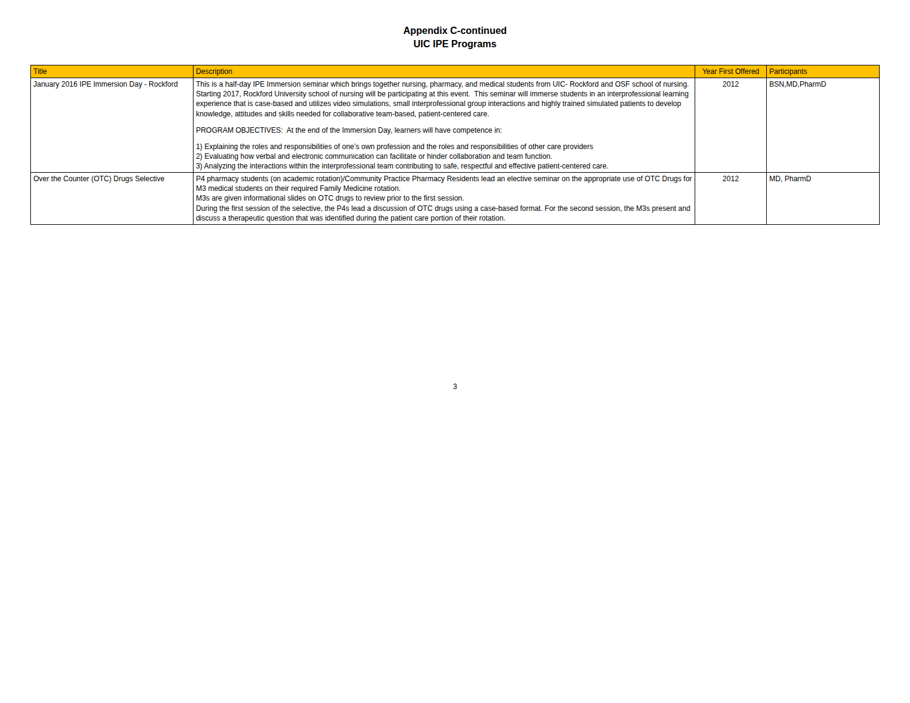Appendix C-continuedUIC IPE Programs
| Title | Description | Year First Offered | Participants |
| --- | --- | --- | --- |
| January 2016 IPE Immersion Day - Rockford | This is a half-day IPE Immersion seminar which brings together nursing, pharmacy, and medical students from UIC- Rockford and OSF school of nursing. Starting 2017, Rockford University school of nursing will be participating at this event. This seminar will immerse students in an interprofessional learning experience that is case-based and utilizes video simulations, small interprofessional group interactions and highly trained simulated patients to develop knowledge, attitudes and skills needed for collaborative team-based, patient-centered care. PROGRAM OBJECTIVES: At the end of the Immersion Day, learners will have competence in: 1) Explaining the roles and responsibilities of one’s own profession and the roles and responsibilities of other care providers 2) Evaluating how verbal and electronic communication can facilitate or hinder collaboration and team function. 3) Analyzing the interactions within the interprofessional team contributing to safe, respectful and effective patient-centered care. | 2012 | BSN,MD,PharmD |
| Over the Counter (OTC) Drugs Selective | P4 pharmacy students (on academic rotation)/Community Practice Pharmacy Residents lead an elective seminar on the appropriate use of OTC Drugs for M3 medical students on their required Family Medicine rotation. M3s are given informational slides on OTC drugs to review prior to the first session. During the first session of the selective, the P4s lead a discussion of OTC drugs using a case-based format. For the second session, the M3s present and discuss a therapeutic question that was identified during the patient care portion of their rotation. | 2012 | MD, PharmD |
3